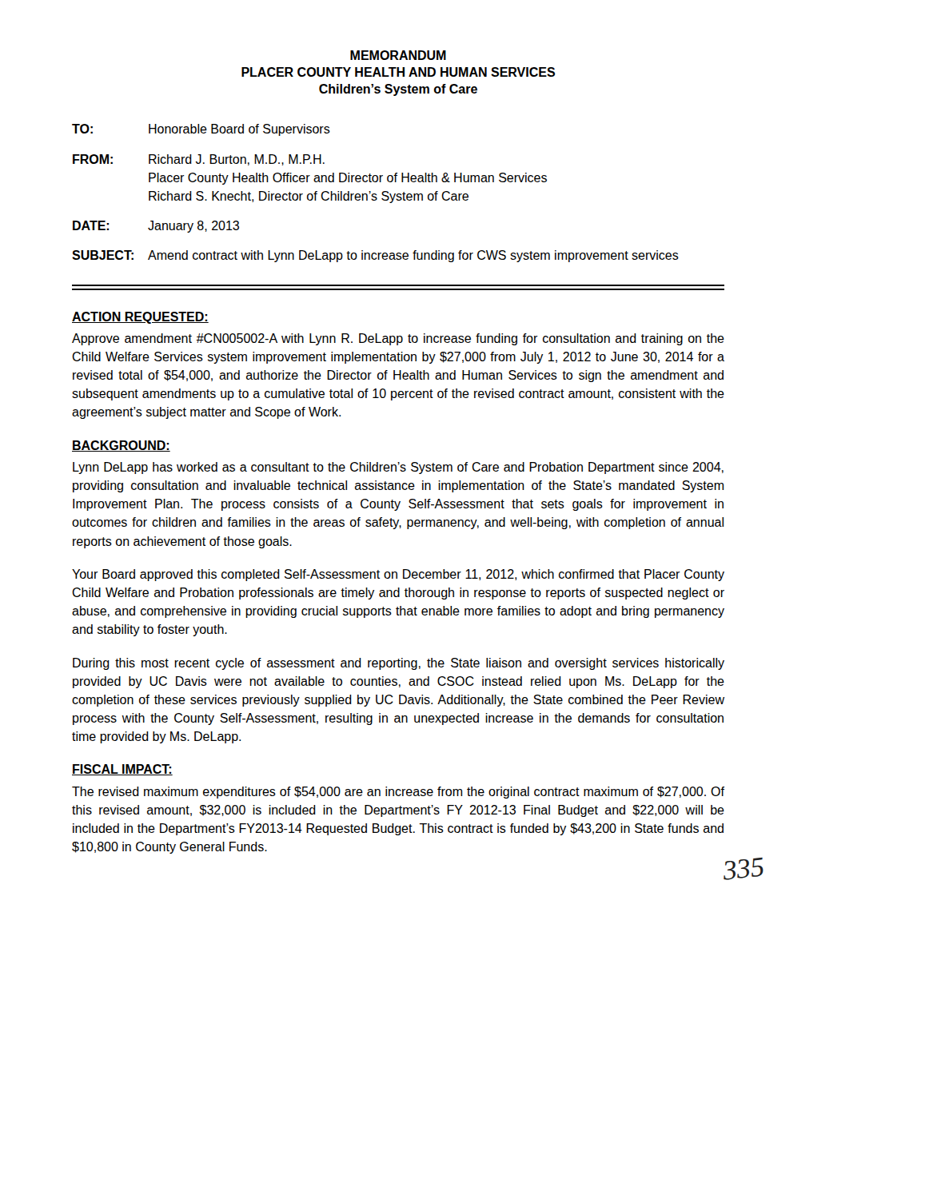MEMORANDUM PLACER COUNTY HEALTH AND HUMAN SERVICES Children’s System of Care
| TO: | Honorable Board of Supervisors |
| FROM: | Richard J. Burton, M.D., M.P.H. Placer County Health Officer and Director of Health & Human Services Richard S. Knecht, Director of Children’s System of Care |
| DATE: | January 8, 2013 |
| SUBJECT: | Amend contract with Lynn DeLapp to increase funding for CWS system improvement services |
ACTION REQUESTED:
Approve amendment #CN005002-A with Lynn R. DeLapp to increase funding for consultation and training on the Child Welfare Services system improvement implementation by $27,000 from July 1, 2012 to June 30, 2014 for a revised total of $54,000, and authorize the Director of Health and Human Services to sign the amendment and subsequent amendments up to a cumulative total of 10 percent of the revised contract amount, consistent with the agreement’s subject matter and Scope of Work.
BACKGROUND:
Lynn DeLapp has worked as a consultant to the Children’s System of Care and Probation Department since 2004, providing consultation and invaluable technical assistance in implementation of the State’s mandated System Improvement Plan. The process consists of a County Self-Assessment that sets goals for improvement in outcomes for children and families in the areas of safety, permanency, and well-being, with completion of annual reports on achievement of those goals.
Your Board approved this completed Self-Assessment on December 11, 2012, which confirmed that Placer County Child Welfare and Probation professionals are timely and thorough in response to reports of suspected neglect or abuse, and comprehensive in providing crucial supports that enable more families to adopt and bring permanency and stability to foster youth.
During this most recent cycle of assessment and reporting, the State liaison and oversight services historically provided by UC Davis were not available to counties, and CSOC instead relied upon Ms. DeLapp for the completion of these services previously supplied by UC Davis. Additionally, the State combined the Peer Review process with the County Self-Assessment, resulting in an unexpected increase in the demands for consultation time provided by Ms. DeLapp.
FISCAL IMPACT:
The revised maximum expenditures of $54,000 are an increase from the original contract maximum of $27,000. Of this revised amount, $32,000 is included in the Department’s FY 2012-13 Final Budget and $22,000 will be included in the Department’s FY2013-14 Requested Budget. This contract is funded by $43,200 in State funds and $10,800 in County General Funds.
335